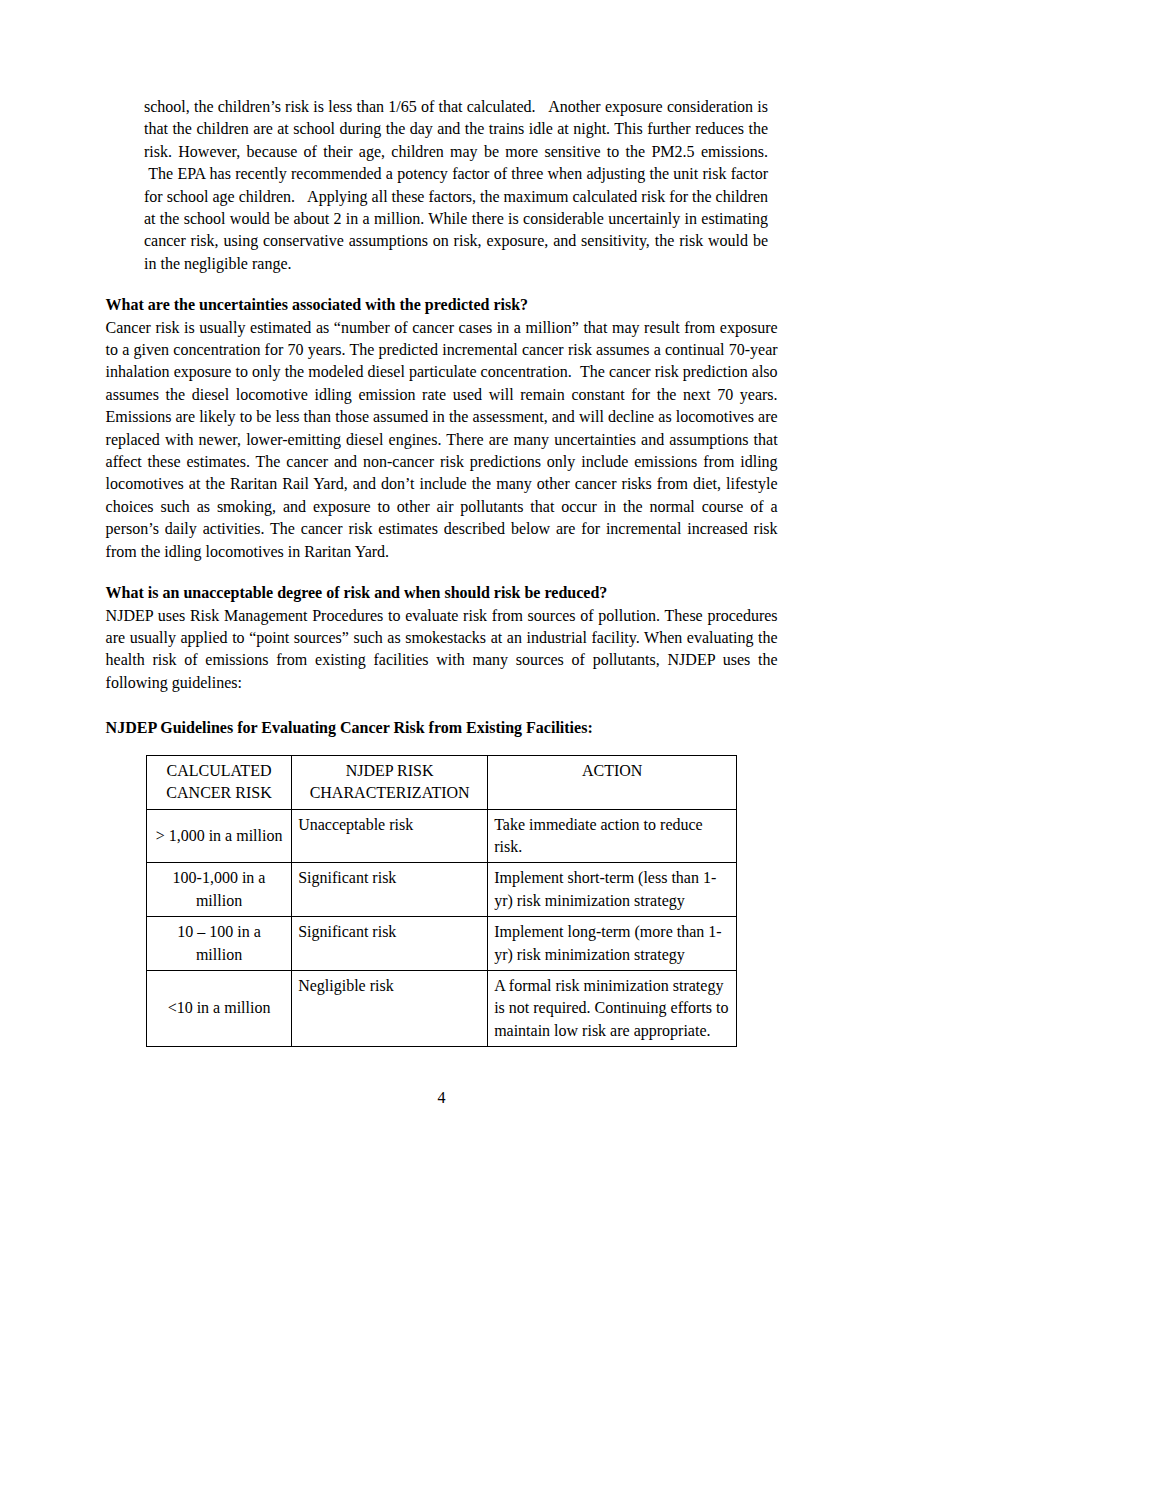school, the children’s risk is less than 1/65 of that calculated. Another exposure consideration is that the children are at school during the day and the trains idle at night. This further reduces the risk. However, because of their age, children may be more sensitive to the PM2.5 emissions. The EPA has recently recommended a potency factor of three when adjusting the unit risk factor for school age children. Applying all these factors, the maximum calculated risk for the children at the school would be about 2 in a million. While there is considerable uncertainly in estimating cancer risk, using conservative assumptions on risk, exposure, and sensitivity, the risk would be in the negligible range.
What are the uncertainties associated with the predicted risk?
Cancer risk is usually estimated as “number of cancer cases in a million” that may result from exposure to a given concentration for 70 years. The predicted incremental cancer risk assumes a continual 70-year inhalation exposure to only the modeled diesel particulate concentration. The cancer risk prediction also assumes the diesel locomotive idling emission rate used will remain constant for the next 70 years. Emissions are likely to be less than those assumed in the assessment, and will decline as locomotives are replaced with newer, lower-emitting diesel engines. There are many uncertainties and assumptions that affect these estimates. The cancer and non-cancer risk predictions only include emissions from idling locomotives at the Raritan Rail Yard, and don’t include the many other cancer risks from diet, lifestyle choices such as smoking, and exposure to other air pollutants that occur in the normal course of a person’s daily activities. The cancer risk estimates described below are for incremental increased risk from the idling locomotives in Raritan Yard.
What is an unacceptable degree of risk and when should risk be reduced?
NJDEP uses Risk Management Procedures to evaluate risk from sources of pollution. These procedures are usually applied to “point sources” such as smokestacks at an industrial facility. When evaluating the health risk of emissions from existing facilities with many sources of pollutants, NJDEP uses the following guidelines:
NJDEP Guidelines for Evaluating Cancer Risk from Existing Facilities:
| CALCULATED CANCER RISK | NJDEP RISK CHARACTERIZATION | ACTION |
| --- | --- | --- |
| > 1,000 in a million | Unacceptable risk | Take immediate action to reduce risk. |
| 100-1,000 in a million | Significant risk | Implement short-term (less than 1-yr) risk minimization strategy |
| 10 – 100 in a million | Significant risk | Implement long-term (more than 1-yr) risk minimization strategy |
| <10 in a million | Negligible risk | A formal risk minimization strategy is not required. Continuing efforts to maintain low risk are appropriate. |
4